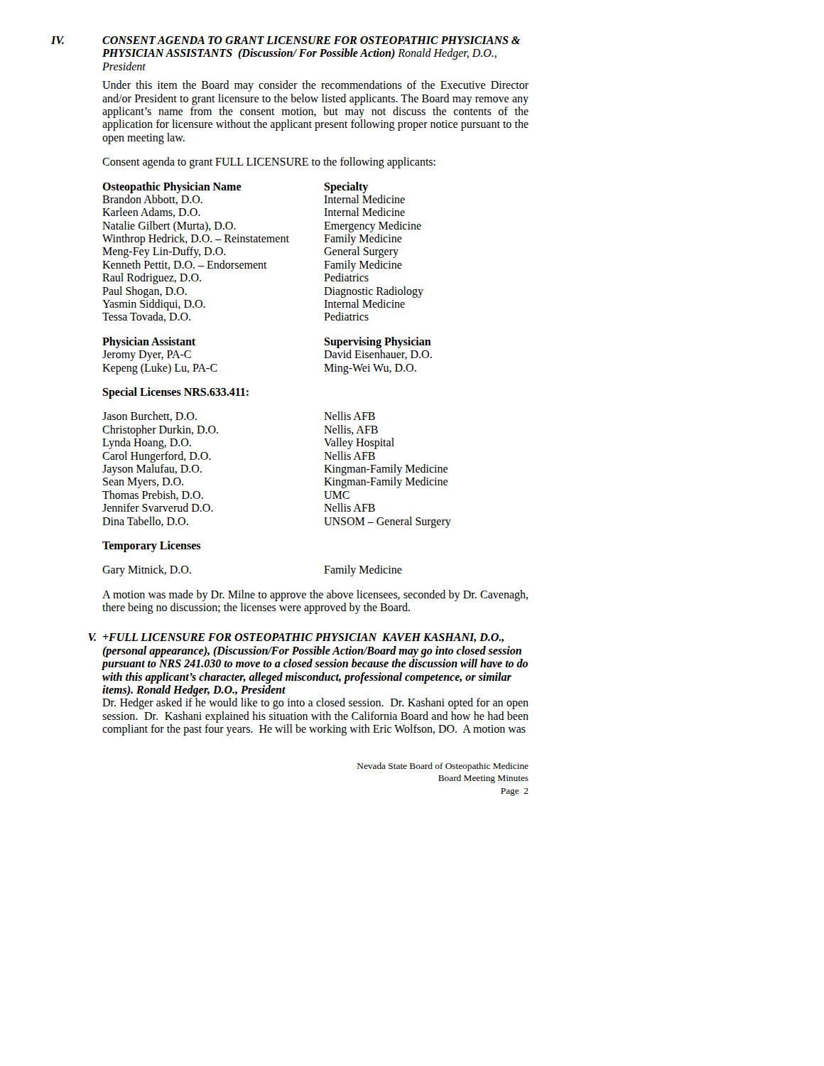IV.
CONSENT AGENDA TO GRANT LICENSURE FOR OSTEOPATHIC PHYSICIANS & PHYSICIAN ASSISTANTS (Discussion/ For Possible Action) Ronald Hedger, D.O., President
Under this item the Board may consider the recommendations of the Executive Director and/or President to grant licensure to the below listed applicants. The Board may remove any applicant’s name from the consent motion, but may not discuss the contents of the application for licensure without the applicant present following proper notice pursuant to the open meeting law.
Consent agenda to grant FULL LICENSURE to the following applicants:
| Osteopathic Physician Name | Specialty |
| Brandon Abbott, D.O. | Internal Medicine |
| Karleen Adams, D.O. | Internal Medicine |
| Natalie Gilbert (Murta), D.O. | Emergency Medicine |
| Winthrop Hedrick, D.O. – Reinstatement | Family Medicine |
| Meng-Fey Lin-Duffy, D.O. | General Surgery |
| Kenneth Pettit, D.O. – Endorsement | Family Medicine |
| Raul Rodriguez, D.O. | Pediatrics |
| Paul Shogan, D.O. | Diagnostic Radiology |
| Yasmin Siddiqui, D.O. | Internal Medicine |
| Tessa Tovada, D.O. | Pediatrics |
| Physician Assistant | Supervising Physician |
| Jeromy Dyer, PA-C | David Eisenhauer, D.O. |
| Kepeng (Luke) Lu, PA-C | Ming-Wei Wu, D.O. |
Special Licenses NRS.633.411:
| Jason Burchett, D.O. | Nellis AFB |
| Christopher Durkin, D.O. | Nellis, AFB |
| Lynda Hoang, D.O. | Valley Hospital |
| Carol Hungerford, D.O. | Nellis AFB |
| Jayson Malufau, D.O. | Kingman-Family Medicine |
| Sean Myers, D.O. | Kingman-Family Medicine |
| Thomas Prebish, D.O. | UMC |
| Jennifer Svarverud D.O. | Nellis AFB |
| Dina Tabello, D.O. | UNSOM – General Surgery |
Temporary Licenses
| Gary Mitnick, D.O. | Family Medicine |
A motion was made by Dr. Milne to approve the above licensees, seconded by Dr. Cavenagh, there being no discussion; the licenses were approved by the Board.
V.
+FULL LICENSURE FOR OSTEOPATHIC PHYSICIAN KAVEH KASHANI, D.O., (personal appearance), (Discussion/For Possible Action/Board may go into closed session pursuant to NRS 241.030 to move to a closed session because the discussion will have to do with this applicant’s character, alleged misconduct, professional competence, or similar items). Ronald Hedger, D.O., President
Dr. Hedger asked if he would like to go into a closed session. Dr. Kashani opted for an open session. Dr. Kashani explained his situation with the California Board and how he had been compliant for the past four years. He will be working with Eric Wolfson, DO. A motion was
Nevada State Board of Osteopathic Medicine
Board Meeting Minutes
Page 2